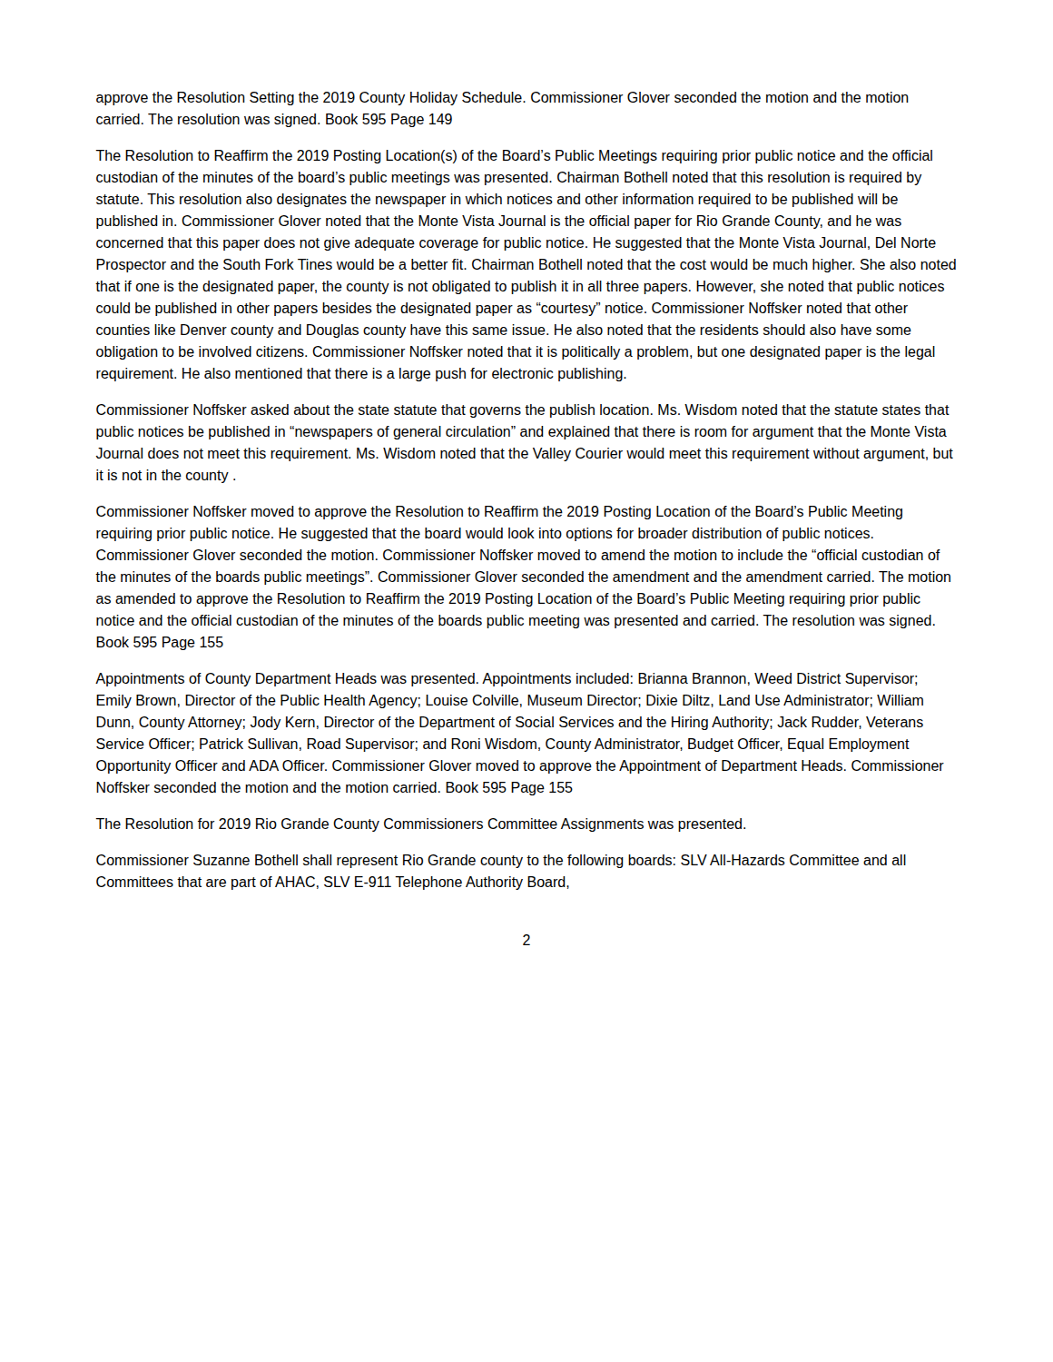approve the Resolution Setting the 2019 County Holiday Schedule. Commissioner Glover seconded the motion and the motion carried. The resolution was signed. Book 595 Page 149
The Resolution to Reaffirm the 2019 Posting Location(s) of the Board’s Public Meetings requiring prior public notice and the official custodian of the minutes of the board’s public meetings was presented. Chairman Bothell noted that this resolution is required by statute. This resolution also designates the newspaper in which notices and other information required to be published will be published in. Commissioner Glover noted that the Monte Vista Journal is the official paper for Rio Grande County, and he was concerned that this paper does not give adequate coverage for public notice. He suggested that the Monte Vista Journal, Del Norte Prospector and the South Fork Tines would be a better fit. Chairman Bothell noted that the cost would be much higher. She also noted that if one is the designated paper, the county is not obligated to publish it in all three papers. However, she noted that public notices could be published in other papers besides the designated paper as “courtesy” notice. Commissioner Noffsker noted that other counties like Denver county and Douglas county have this same issue. He also noted that the residents should also have some obligation to be involved citizens. Commissioner Noffsker noted that it is politically a problem, but one designated paper is the legal requirement. He also mentioned that there is a large push for electronic publishing.
Commissioner Noffsker asked about the state statute that governs the publish location. Ms. Wisdom noted that the statute states that public notices be published in “newspapers of general circulation” and explained that there is room for argument that the Monte Vista Journal does not meet this requirement. Ms. Wisdom noted that the Valley Courier would meet this requirement without argument, but it is not in the county .
Commissioner Noffsker moved to approve the Resolution to Reaffirm the 2019 Posting Location of the Board’s Public Meeting requiring prior public notice. He suggested that the board would look into options for broader distribution of public notices. Commissioner Glover seconded the motion. Commissioner Noffsker moved to amend the motion to include the “official custodian of the minutes of the boards public meetings”. Commissioner Glover seconded the amendment and the amendment carried. The motion as amended to approve the Resolution to Reaffirm the 2019 Posting Location of the Board’s Public Meeting requiring prior public notice and the official custodian of the minutes of the boards public meeting was presented and carried. The resolution was signed. Book 595 Page 155
Appointments of County Department Heads was presented. Appointments included: Brianna Brannon, Weed District Supervisor; Emily Brown, Director of the Public Health Agency; Louise Colville, Museum Director; Dixie Diltz, Land Use Administrator; William Dunn, County Attorney; Jody Kern, Director of the Department of Social Services and the Hiring Authority; Jack Rudder, Veterans Service Officer; Patrick Sullivan, Road Supervisor; and Roni Wisdom, County Administrator, Budget Officer, Equal Employment Opportunity Officer and ADA Officer. Commissioner Glover moved to approve the Appointment of Department Heads. Commissioner Noffsker seconded the motion and the motion carried. Book 595 Page 155
The Resolution for 2019 Rio Grande County Commissioners Committee Assignments was presented.
Commissioner Suzanne Bothell shall represent Rio Grande county to the following boards: SLV All-Hazards Committee and all Committees that are part of AHAC, SLV E-911 Telephone Authority Board,
2